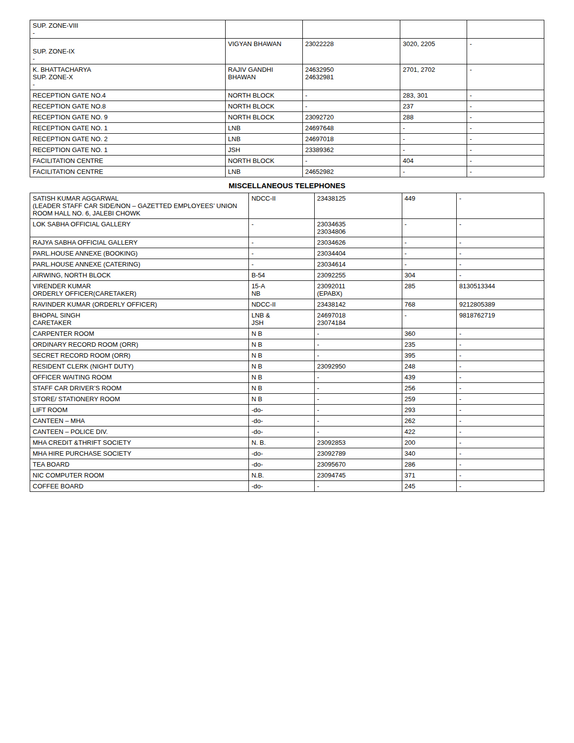| SUP. ZONE-VIII - | | | | |
| SUP. ZONE-IX - | VIGYAN BHAWAN | 23022228 | 3020, 2205 | - |
| K. BHATTACHARYA SUP. ZONE-X - | RAJIV GANDHI BHAWAN | 24632950 24632981 | 2701, 2702 | - |
| RECEPTION GATE NO.4 | NORTH BLOCK | - | 283, 301 | - |
| RECEPTION GATE NO.8 | NORTH BLOCK | - | 237 | - |
| RECEPTION GATE NO. 9 | NORTH BLOCK | 23092720 | 288 | - |
| RECEPTION GATE NO. 1 | LNB | 24697648 | - | - |
| RECEPTION GATE NO. 2 | LNB | 24697018 | - | - |
| RECEPTION GATE NO. 1 | JSH | 23389362 | - | - |
| FACILITATION CENTRE | NORTH BLOCK | - | 404 | - |
| FACILITATION CENTRE | LNB | 24652982 | - | - |
MISCELLANEOUS TELEPHONES
| SATISH KUMAR AGGARWAL (LEADER STAFF CAR SIDE/NON – GAZETTED EMPLOYEES’ UNION ROOM HALL NO. 6, JALEBI CHOWK | NDCC-II | 23438125 | 449 | - |
| LOK SABHA OFFICIAL GALLERY | - | 23034635 23034806 | - | - |
| RAJYA SABHA OFFICIAL GALLERY | - | 23034626 | - | - |
| PARL.HOUSE ANNEXE (BOOKING) | - | 23034404 | - | - |
| PARL.HOUSE ANNEXE (CATERING) | - | 23034614 | - | - |
| AIRWING, NORTH BLOCK | B-54 | 23092255 | 304 | - |
| VIRENDER KUMAR ORDERLY OFFICER(CARETAKER) | 15-A NB | 23092011 (EPABX) | 285 | 8130513344 |
| RAVINDER KUMAR (ORDERLY OFFICER) | NDCC-II | 23438142 | 768 | 9212805389 |
| BHOPAL SINGH CARETAKER | LNB & JSH | 24697018 23074184 | - | 9818762719 |
| CARPENTER ROOM | N B | - | 360 | - |
| ORDINARY RECORD ROOM (ORR) | N B | - | 235 | - |
| SECRET RECORD ROOM (ORR) | N B | - | 395 | - |
| RESIDENT CLERK (NIGHT DUTY) | N B | 23092950 | 248 | - |
| OFFICER WAITING ROOM | N B | - | 439 | - |
| STAFF CAR DRIVER’S ROOM | N B | - | 256 | - |
| STORE/ STATIONERY ROOM | N B | - | 259 | - |
| LIFT ROOM | -do- | - | 293 | - |
| CANTEEN – MHA | -do- | - | 262 | - |
| CANTEEN – POLICE DIV. | -do- | - | 422 | - |
| MHA CREDIT &THRIFT SOCIETY | N. B. | 23092853 | 200 | - |
| MHA HIRE PURCHASE SOCIETY | -do- | 23092789 | 340 | - |
| TEA BOARD | -do- | 23095670 | 286 | - |
| NIC COMPUTER ROOM | N.B. | 23094745 | 371 | - |
| COFFEE BOARD | -do- | - | 245 | - |